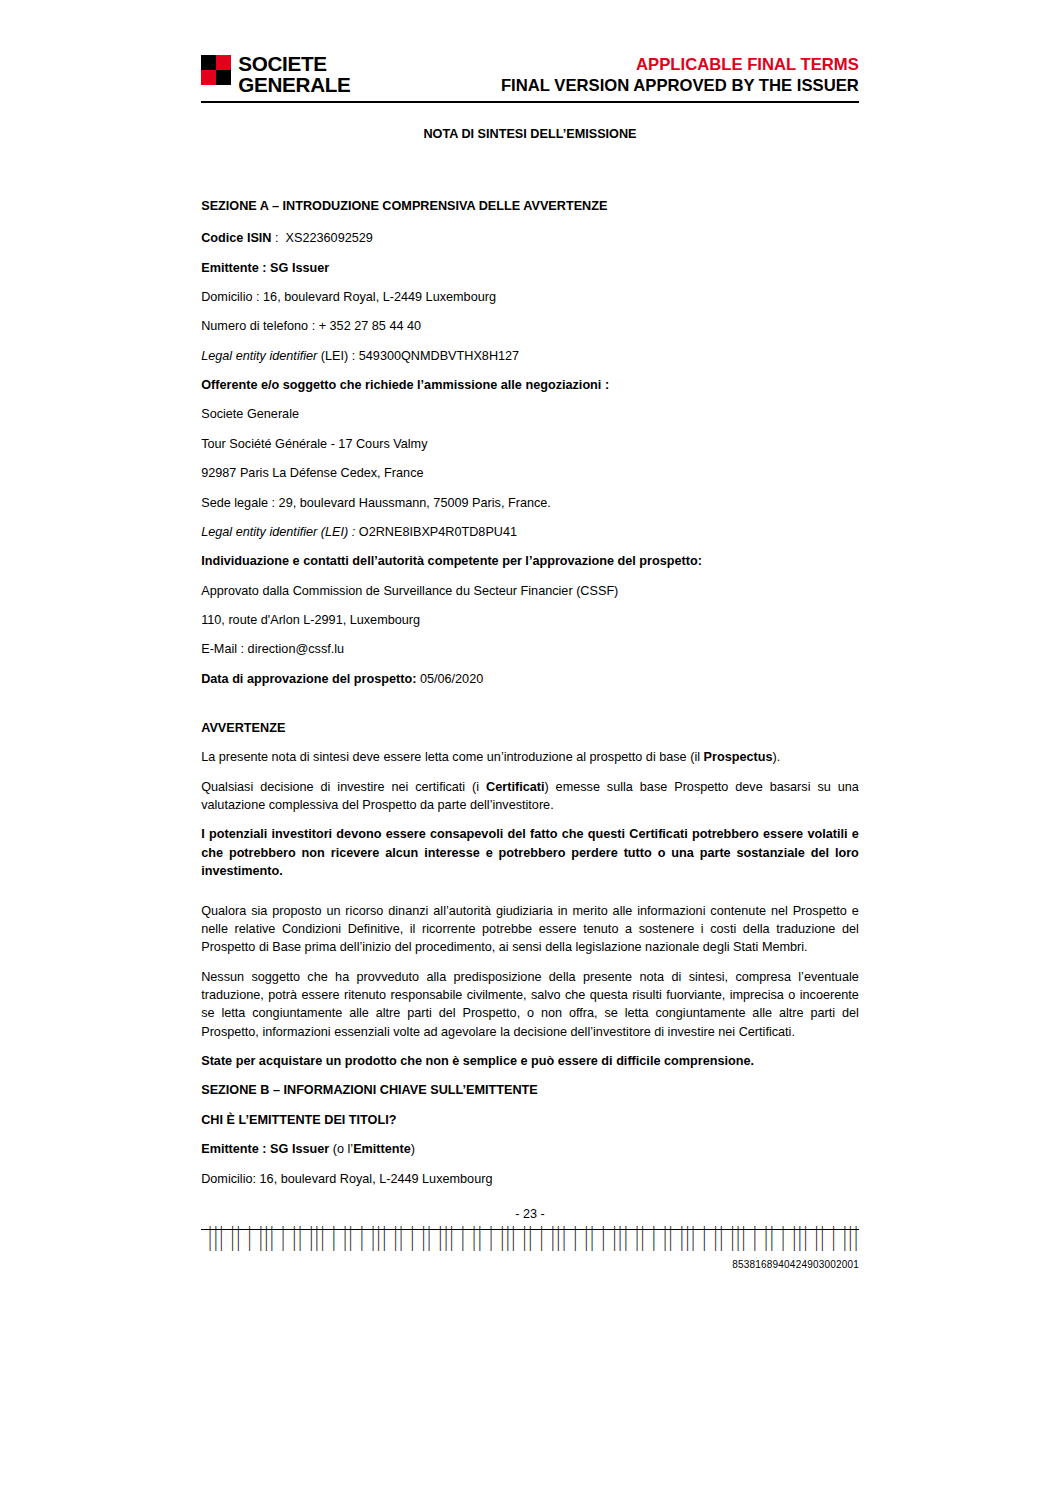SOCIETE
GENERALE
APPLICABLE FINAL TERMS
FINAL VERSION APPROVED BY THE ISSUER
NOTA DI SINTESI DELL’EMISSIONE
SEZIONE A – INTRODUZIONE COMPRENSIVA DELLE AVVERTENZE
Codice ISIN : XS2236092529
Emittente : SG Issuer
Domicilio : 16, boulevard Royal, L-2449 Luxembourg
Numero di telefono : + 352 27 85 44 40
Legal entity identifier (LEI) : 549300QNMDBVTHX8H127
Offerente e/o soggetto che richiede l’ammissione alle negoziazioni :
Societe Generale
Tour Société Générale - 17 Cours Valmy
92987 Paris La Défense Cedex, France
Sede legale : 29, boulevard Haussmann, 75009 Paris, France.
Legal entity identifier (LEI) : O2RNE8IBXP4R0TD8PU41
Individuazione e contatti dell’autorità competente per l’approvazione del prospetto:
Approvato dalla Commission de Surveillance du Secteur Financier (CSSF)
110, route d'Arlon L-2991, Luxembourg
E-Mail : direction@cssf.lu
Data di approvazione del prospetto: 05/06/2020
AVVERTENZE
La presente nota di sintesi deve essere letta come un’introduzione al prospetto di base (il Prospectus).
Qualsiasi decisione di investire nei certificati (i Certificati) emesse sulla base Prospetto deve basarsi su una valutazione complessiva del Prospetto da parte dell’investitore.
I potenziali investitori devono essere consapevoli del fatto che questi Certificati potrebbero essere volatili e che potrebbero non ricevere alcun interesse e potrebbero perdere tutto o una parte sostanziale del loro investimento.
Qualora sia proposto un ricorso dinanzi all’autorità giudiziaria in merito alle informazioni contenute nel Prospetto e nelle relative Condizioni Definitive, il ricorrente potrebbe essere tenuto a sostenere i costi della traduzione del Prospetto di Base prima dell’inizio del procedimento, ai sensi della legislazione nazionale degli Stati Membri.
Nessun soggetto che ha provveduto alla predisposizione della presente nota di sintesi, compresa l’eventuale traduzione, potrà essere ritenuto responsabile civilmente, salvo che questa risulti fuorviante, imprecisa o incoerente se letta congiuntamente alle altre parti del Prospetto, o non offra, se letta congiuntamente alle altre parti del Prospetto, informazioni essenziali volte ad agevolare la decisione dell’investitore di investire nei Certificati.
State per acquistare un prodotto che non è semplice e può essere di difficile comprensione.
SEZIONE B – INFORMAZIONI CHIAVE SULL’EMITTENTE
CHI È L’EMITTENTE DEI TITOLI?
Emittente : SG Issuer (o l’Emittente)
Domicilio: 16, boulevard Royal, L-2449 Luxembourg
- 23 -
||| || | ||| | || ||| | || | ||| || | || ||| | || | ||| || | ||| | || | ||| || | || ||| | || ||| | || | ||| || | |||
8538168940424903002001